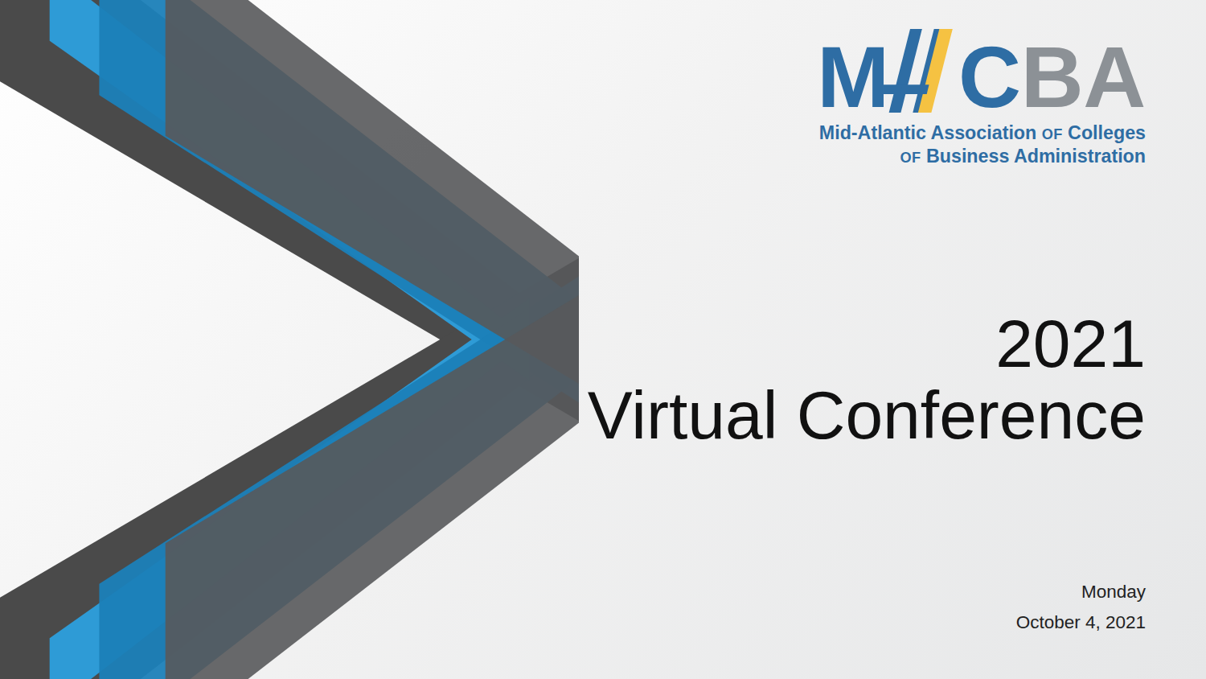M C B A
Mid-Atlantic Association OF Colleges
OF Business Administration
2021 Virtual Conference
Monday
October 4, 2021